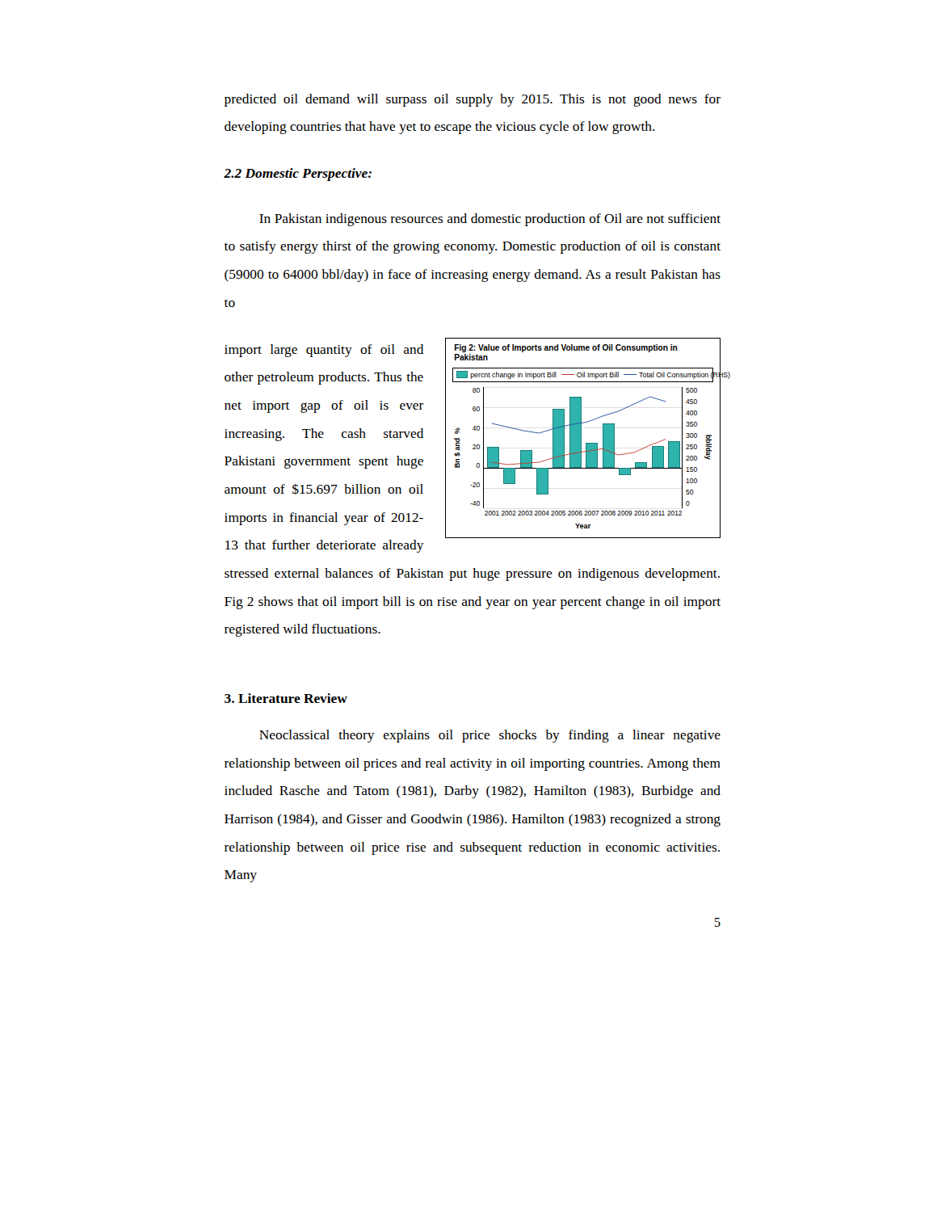predicted oil demand will surpass oil supply by 2015. This is not good news for developing countries that have yet to escape the vicious cycle of low growth.
2.2 Domestic Perspective:
In Pakistan indigenous resources and domestic production of Oil are not sufficient to satisfy energy thirst of the growing economy. Domestic production of oil is constant (59000 to 64000 bbl/day) in face of increasing energy demand. As a result Pakistan has to
Fig 2: Value of Imports and Volume of Oil Consumption in Pakistan
percnt change in Import Bill Oil Import Bill Total Oil Consumption (RHS)
Bn $ and %
80 60 40 20 0 -20 -40
500 450 400 350 300 250 200 150 100 50 0
bbl/day
200120022003200420052006 200720082009201020112012
Year
import large quantity of oil and other petroleum products. Thus the net import gap of oil is ever increasing. The cash starved Pakistani government spent huge amount of $15.697 billion on oil imports in financial year of 2012-13 that further deteriorate already stressed external balances of Pakistan put huge pressure on indigenous development. Fig 2 shows that oil import bill is on rise and year on year percent change in oil import registered wild fluctuations.
3. Literature Review
Neoclassical theory explains oil price shocks by finding a linear negative relationship between oil prices and real activity in oil importing countries. Among them included Rasche and Tatom (1981), Darby (1982), Hamilton (1983), Burbidge and Harrison (1984), and Gisser and Goodwin (1986). Hamilton (1983) recognized a strong relationship between oil price rise and subsequent reduction in economic activities. Many
5